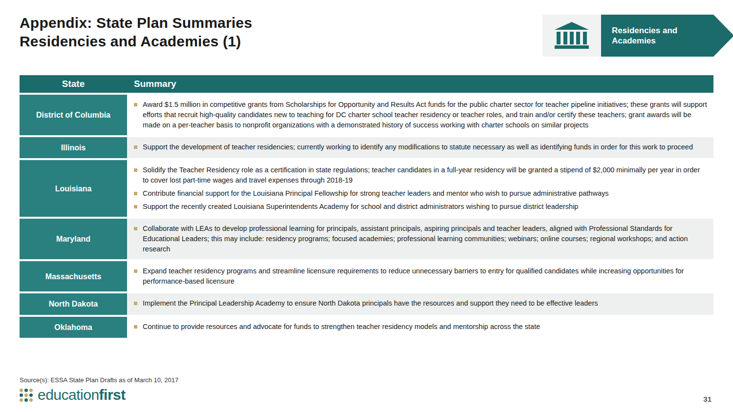Appendix: State Plan Summaries Residencies and Academies (1)
Residencies and
Academies
| State | Summary |
| --- | --- |
| District of Columbia | Award $1.5 million in competitive grants from Scholarships for Opportunity and Results Act funds for the public charter sector for teacher pipeline initiatives; these grants will support efforts that recruit high-quality candidates new to teaching for DC charter school teacher residency or teacher roles, and train and/or certify these teachers; grant awards will be made on a per-teacher basis to nonprofit organizations with a demonstrated history of success working with charter schools on similar projects |
| Illinois | Support the development of teacher residencies; currently working to identify any modifications to statute necessary as well as identifying funds in order for this work to proceed |
| Louisiana | Solidify the Teacher Residency role as a certification in state regulations; teacher candidates in a full-year residency will be granted a stipend of $2,000 minimally per year in order to cover lost part-time wages and travel expenses through 2018-19 Contribute financial support for the Louisiana Principal Fellowship for strong teacher leaders and mentor who wish to pursue administrative pathways Support the recently created Louisiana Superintendents Academy for school and district administrators wishing to pursue district leadership |
| Maryland | Collaborate with LEAs to develop professional learning for principals, assistant principals, aspiring principals and teacher leaders, aligned with Professional Standards for Educational Leaders; this may include: residency programs; focused academies; professional learning communities; webinars; online courses; regional workshops; and action research |
| Massachusetts | Expand teacher residency programs and streamline licensure requirements to reduce unnecessary barriers to entry for qualified candidates while increasing opportunities for performance-based licensure |
| North Dakota | Implement the Principal Leadership Academy to ensure North Dakota principals have the resources and support they need to be effective leaders |
| Oklahoma | Continue to provide resources and advocate for funds to strengthen teacher residency models and mentorship across the state |
Source(s): ESSA State Plan Drafts as of March 10, 2017
educationfirst
31